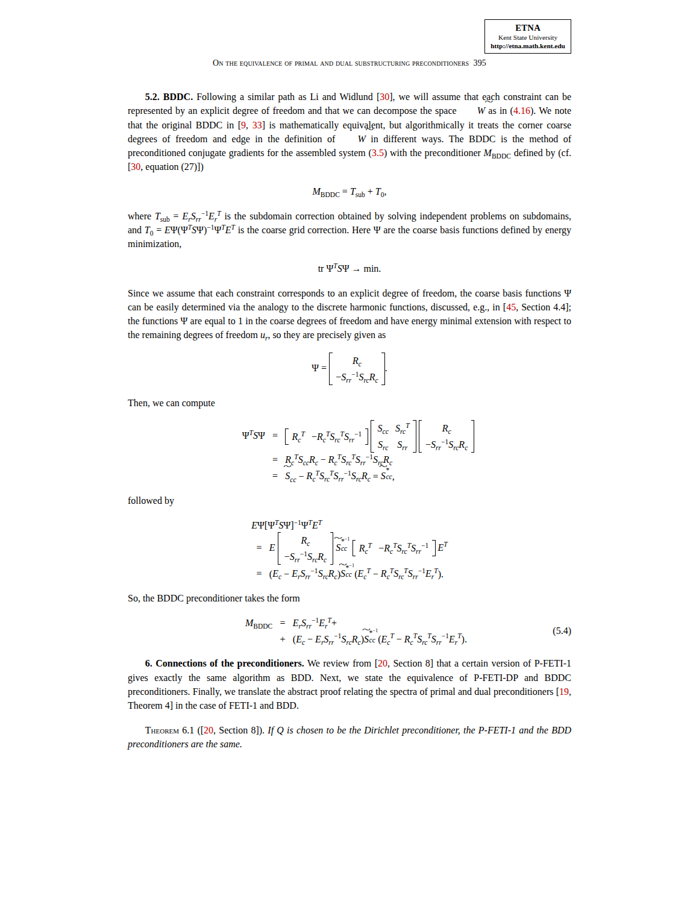ETNA
Kent State University
http://etna.math.kent.edu
On the equivalence of primal and dual substructuring preconditioners 395
5.2. BDDC. Following a similar path as Li and Widlund [30], we will assume that each constraint can be represented by an explicit degree of freedom and that we can decompose the space W as in (4.16). We note that the original BDDC in [9, 33] is mathematically equivalent, but algorithmically it treats the corner coarse degrees of freedom and edge in the definition of W in different ways. The BDDC is the method of preconditioned conjugate gradients for the assembled system (3.5) with the preconditioner MBDDC defined by (cf. [30, equation (27)])
MBDDC = Tsub + T0,
where Tsub = ErSrr−1ErT is the subdomain correction obtained by solving independent problems on subdomains, and T0 = EΨ(ΨTSΨ)−1ΨTET is the coarse grid correction. Here Ψ are the coarse basis functions defined by energy minimization,
tr ΨTSΨ → min.
Since we assume that each constraint corresponds to an explicit degree of freedom, the coarse basis functions Ψ can be easily determined via the analogy to the discrete harmonic functions, discussed, e.g., in [45, Section 4.4]; the functions Ψ are equal to 1 in the coarse degrees of freedom and have energy minimal extension with respect to the remaining degrees of freedom ur, so they are precisely given as
Ψ =
| R c |
| − S rr −1 S rc R c |
.
Then, we can compute
ΨTSΨ =
| R c T | − R c T S rc T S rr −1 |
| S cc | S rc T |
| S rc | S rr |
| R c |
| − S rr −1 S rc R c |
= RcTSccRc − RcTSrcTSrr−1SrcRc = Scc − RcTSrcTSrr−1SrcRc = S*cc,
followed by
EΨ[ΨTSΨ]−1ΨTET = E
| R c |
| − S rr −1 S rc R c |
S*−1 cc
| R c T | − R c T S rc T S rr −1 |
ET = (Ec − ErSrr−1SrcRc)S*−1 cc(EcT − RcTSrcTSrr−1ErT).
So, the BDDC preconditioner takes the form
MBDDC = ErSrr−1ErT+ + (Ec − ErSrr−1SrcRc)S*−1 cc(EcT − RcTSrcTSrr−1ErT).
(5.4)
6. Connections of the preconditioners. We review from [20, Section 8] that a certain version of P-FETI-1 gives exactly the same algorithm as BDD. Next, we state the equivalence of P-FETI-DP and BDDC preconditioners. Finally, we translate the abstract proof relating the spectra of primal and dual preconditioners [19, Theorem 4] in the case of FETI-1 and BDD.
Theorem 6.1 ([20, Section 8]). If Q is chosen to be the Dirichlet preconditioner, the P-FETI-1 and the BDD preconditioners are the same.